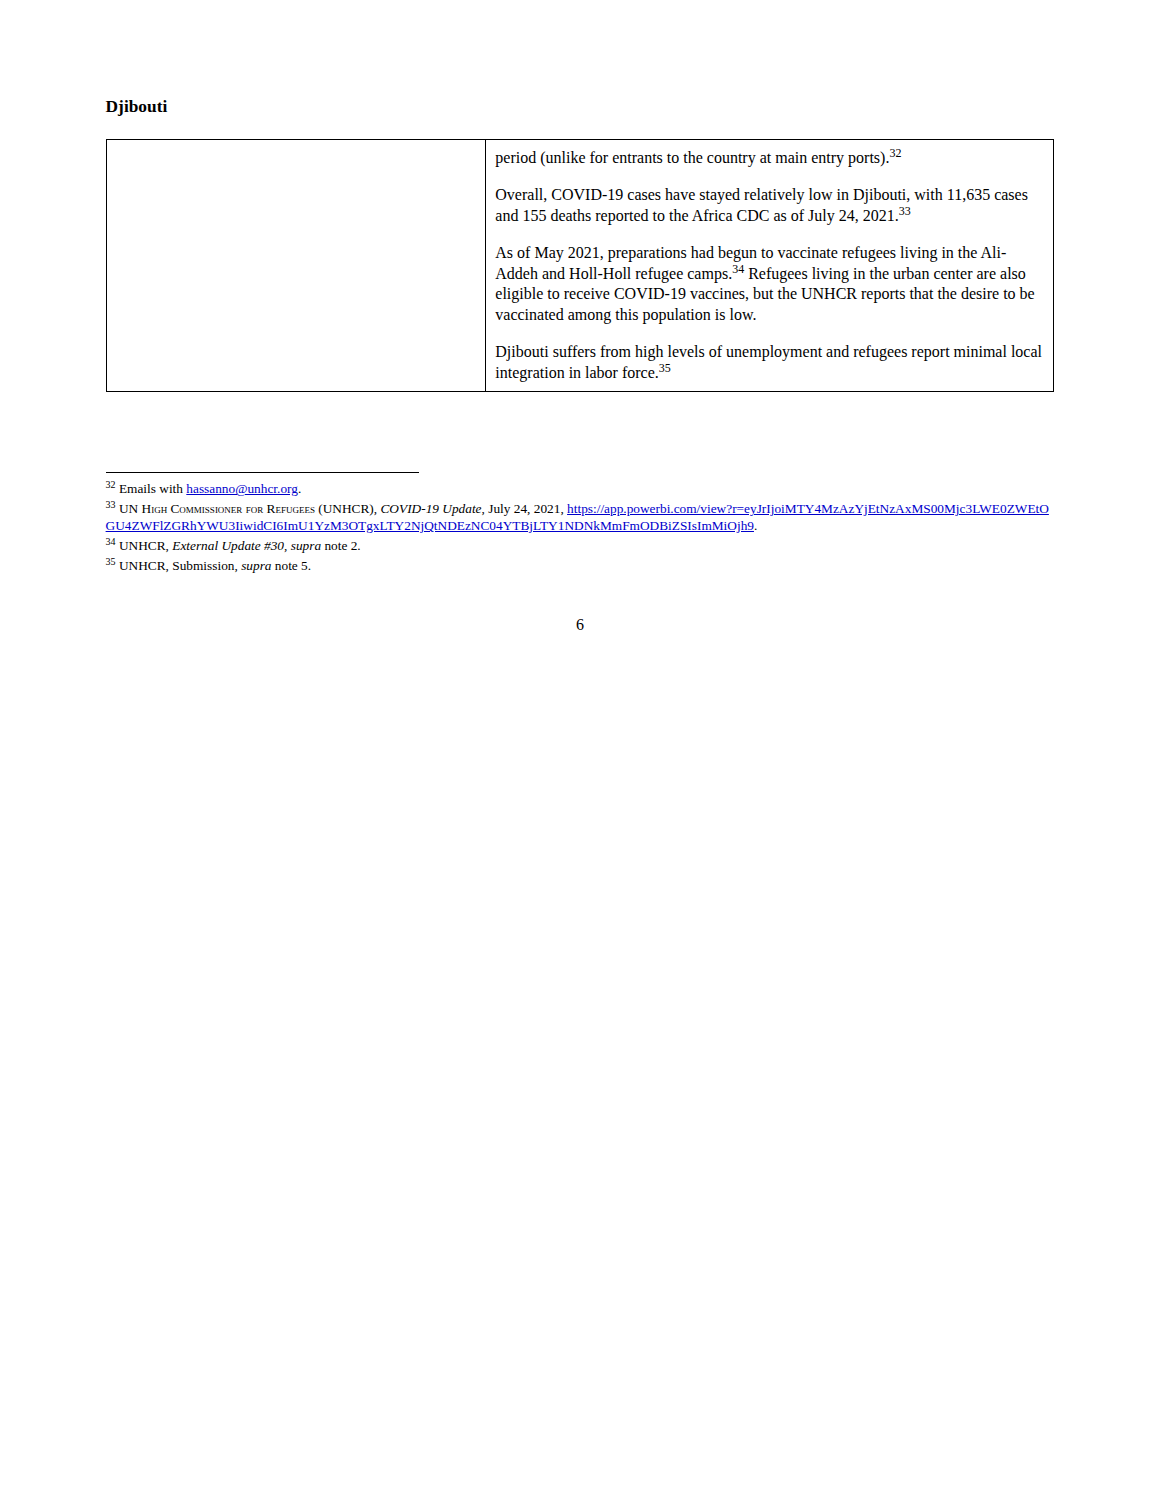Djibouti
| | period (unlike for entrants to the country at main entry ports). 32 Overall, COVID-19 cases have stayed relatively low in Djibouti, with 11,635 cases and 155 deaths reported to the Africa CDC as of July 24, 2021. 33 As of May 2021, preparations had begun to vaccinate refugees living in the Ali-Addeh and Holl-Holl refugee camps. 34 Refugees living in the urban center are also eligible to receive COVID-19 vaccines, but the UNHCR reports that the desire to be vaccinated among this population is low. Djibouti suffers from high levels of unemployment and refugees report minimal local integration in labor force. 35 |
32 Emails with hassanno@unhcr.org.
33 UN High Commissioner for Refugees (UNHCR), COVID-19 Update, July 24, 2021, https://app.powerbi.com/view?r=eyJrIjoiMTY4MzAzYjEtNzAxMS00Mjc3LWE0ZWEtOGU4ZWFlZGRhYWU3IiwidCI6ImU1YzM3OTgxLTY2NjQtNDEzNC04YTBjLTY1NDNkMmFmODBiZSIsImMiOjh9.
34 UNHCR, External Update #30, supra note 2.
35 UNHCR, Submission, supra note 5.
6